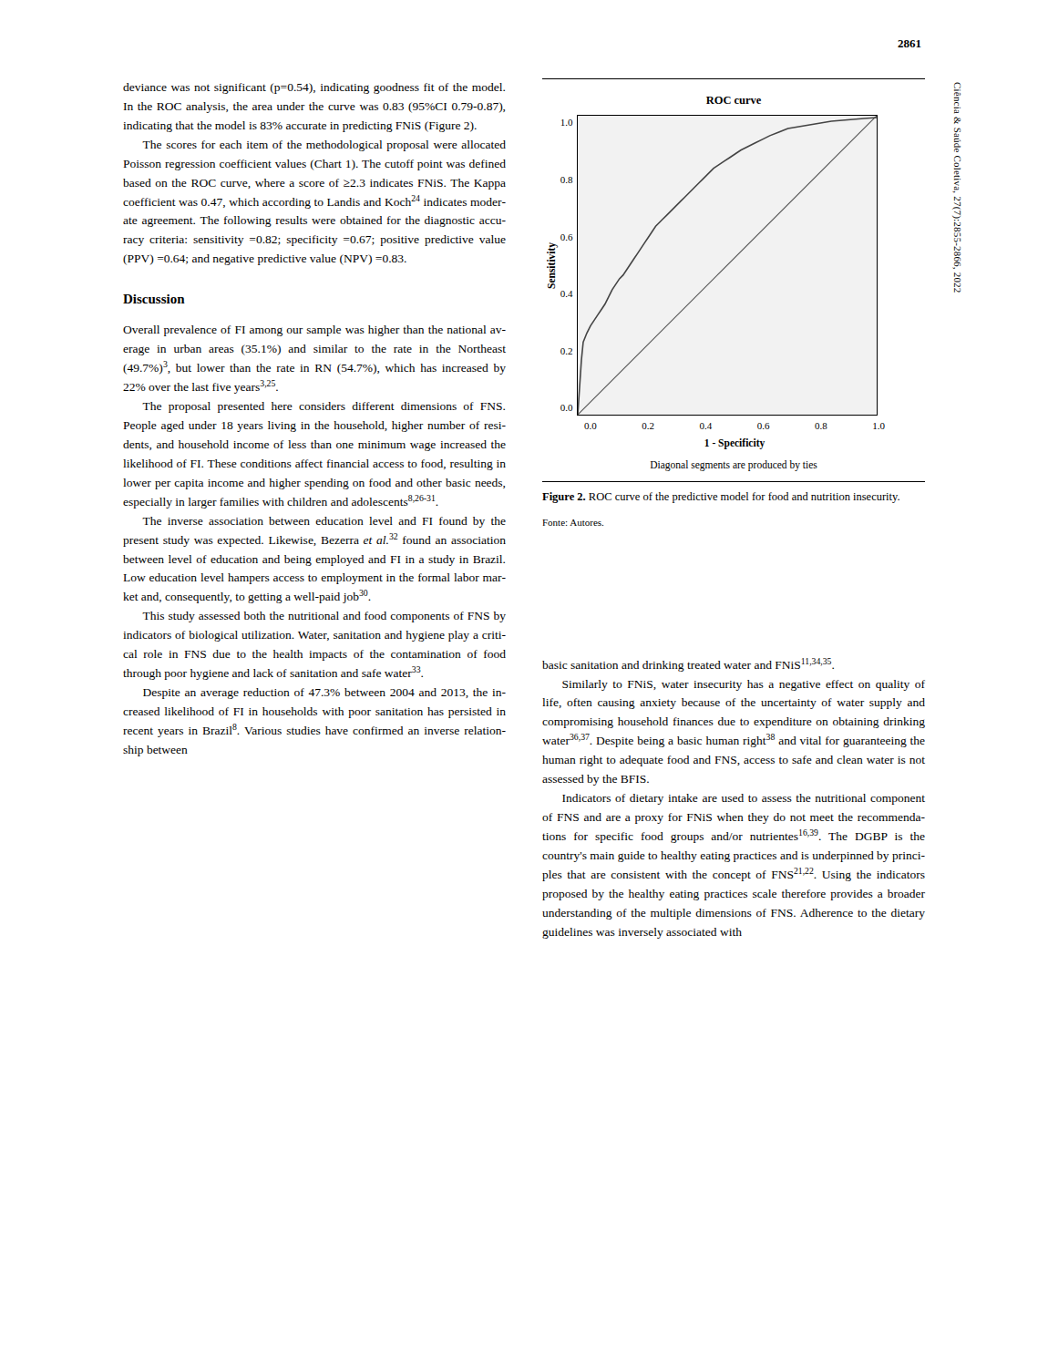2861
Ciência & Saúde Coletiva, 27(7):2855-2866, 2022
deviance was not significant (p=0.54), indicating goodness fit of the model. In the ROC analysis, the area under the curve was 0.83 (95%CI 0.79-0.87), indicating that the model is 83% accurate in predicting FNiS (Figure 2).
The scores for each item of the methodological proposal were allocated Poisson regression coefficient values (Chart 1). The cutoff point was defined based on the ROC curve, where a score of ≥2.3 indicates FNiS. The Kappa coefficient was 0.47, which according to Landis and Koch24 indicates moderate agreement. The following results were obtained for the diagnostic accuracy criteria: sensitivity =0.82; specificity =0.67; positive predictive value (PPV) =0.64; and negative predictive value (NPV) =0.83.
Discussion
Overall prevalence of FI among our sample was higher than the national average in urban areas (35.1%) and similar to the rate in the Northeast (49.7%)3, but lower than the rate in RN (54.7%), which has increased by 22% over the last five years3,25.
The proposal presented here considers different dimensions of FNS. People aged under 18 years living in the household, higher number of residents, and household income of less than one minimum wage increased the likelihood of FI. These conditions affect financial access to food, resulting in lower per capita income and higher spending on food and other basic needs, especially in larger families with children and adolescents8,26-31.
The inverse association between education level and FI found by the present study was expected. Likewise, Bezerra et al.32 found an association between level of education and being employed and FI in a study in Brazil. Low education level hampers access to employment in the formal labor market and, consequently, to getting a well-paid job30.
This study assessed both the nutritional and food components of FNS by indicators of biological utilization. Water, sanitation and hygiene play a critical role in FNS due to the health impacts of the contamination of food through poor hygiene and lack of sanitation and safe water33.
Despite an average reduction of 47.3% between 2004 and 2013, the increased likelihood of FI in households with poor sanitation has persisted in recent years in Brazil8. Various studies have confirmed an inverse relationship between
ROC curve
Sensitivity
1.0 0.8 0.6 0.4 0.2 0.0
0.0 0.2 0.4 0.6 0.8 1.0
1 - Specificity
Diagonal segments are produced by ties
Figure 2. ROC curve of the predictive model for food and nutrition insecurity.
Fonte: Autores.
basic sanitation and drinking treated water and FNiS11,34,35.
Similarly to FNiS, water insecurity has a negative effect on quality of life, often causing anxiety because of the uncertainty of water supply and compromising household finances due to expenditure on obtaining drinking water36,37. Despite being a basic human right38 and vital for guaranteeing the human right to adequate food and FNS, access to safe and clean water is not assessed by the BFIS.
Indicators of dietary intake are used to assess the nutritional component of FNS and are a proxy for FNiS when they do not meet the recommendations for specific food groups and/or nutrientes16,39. The DGBP is the country's main guide to healthy eating practices and is underpinned by principles that are consistent with the concept of FNS21,22. Using the indicators proposed by the healthy eating practices scale therefore provides a broader understanding of the multiple dimensions of FNS. Adherence to the dietary guidelines was inversely associated with